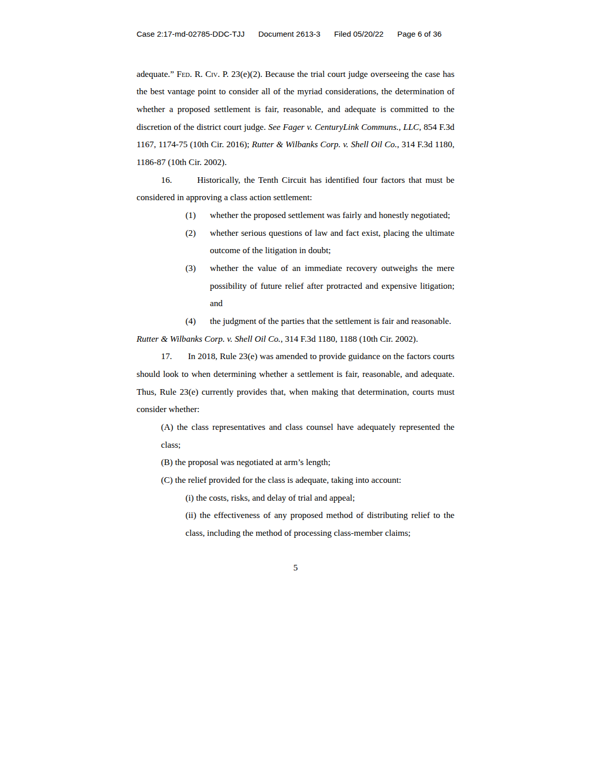Case 2:17-md-02785-DDC-TJJ Document 2613-3 Filed 05/20/22 Page 6 of 36
adequate.” Fed. R. Civ. P. 23(e)(2). Because the trial court judge overseeing the case has the best vantage point to consider all of the myriad considerations, the determination of whether a proposed settlement is fair, reasonable, and adequate is committed to the discretion of the district court judge. See Fager v. CenturyLink Communs., LLC, 854 F.3d 1167, 1174-75 (10th Cir. 2016); Rutter & Wilbanks Corp. v. Shell Oil Co., 314 F.3d 1180, 1186-87 (10th Cir. 2002).
16. Historically, the Tenth Circuit has identified four factors that must be considered in approving a class action settlement:
(1) whether the proposed settlement was fairly and honestly negotiated;
(2) whether serious questions of law and fact exist, placing the ultimate outcome of the litigation in doubt;
(3) whether the value of an immediate recovery outweighs the mere possibility of future relief after protracted and expensive litigation; and
(4) the judgment of the parties that the settlement is fair and reasonable.
Rutter & Wilbanks Corp. v. Shell Oil Co., 314 F.3d 1180, 1188 (10th Cir. 2002).
17. In 2018, Rule 23(e) was amended to provide guidance on the factors courts should look to when determining whether a settlement is fair, reasonable, and adequate. Thus, Rule 23(e) currently provides that, when making that determination, courts must consider whether:
(A) the class representatives and class counsel have adequately represented the class;
(B) the proposal was negotiated at arm’s length;
(C) the relief provided for the class is adequate, taking into account:
(i) the costs, risks, and delay of trial and appeal;
(ii) the effectiveness of any proposed method of distributing relief to the class, including the method of processing class-member claims;
5